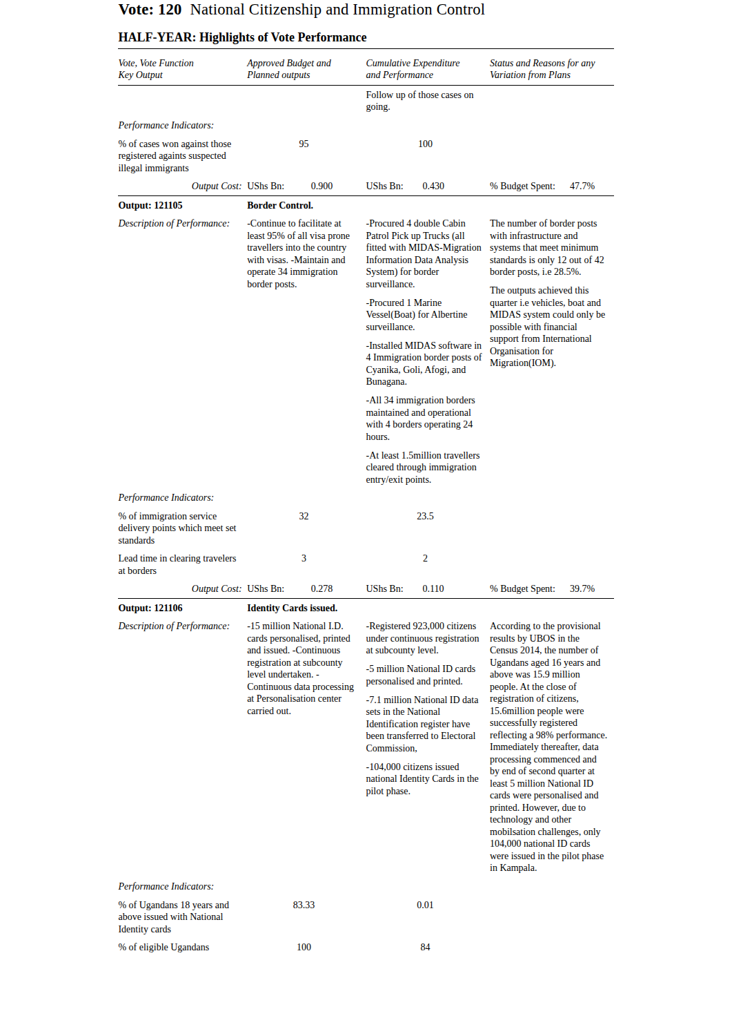Vote: 120 National Citizenship and Immigration Control
HALF-YEAR: Highlights of Vote Performance
| Vote, Vote Function Key Output | Approved Budget and Planned outputs | Cumulative Expenditure and Performance | Status and Reasons for any Variation from Plans |
| --- | --- | --- | --- |
| | | Follow up of those cases on going. | |
| Performance Indicators: | | | |
| % of cases won against those registered againts suspected illegal immigrants | 95 | 100 | |
| Output Cost: | UShs Bn: 0.900 | UShs Bn: 0.430 | % Budget Spent: 47.7% |
| Output: 121105 | Border Control. |
| Description of Performance: | -Continue to facilitate at least 95% of all visa prone travellers into the country with visas. -Maintain and operate 34 immigration border posts. | -Procured 4 double Cabin Patrol Pick up Trucks (all fitted with MIDAS-Migration Information Data Analysis System) for border surveillance. -Procured 1 Marine Vessel(Boat) for Albertine surveillance. -Installed MIDAS software in 4 Immigration border posts of Cyanika, Goli, Afogi, and Bunagana. -All 34 immigration borders maintained and operational with 4 borders operating 24 hours. -At least 1.5million travellers cleared through immigration entry/exit points. | The number of border posts with infrastructure and systems that meet minimum standards is only 12 out of 42 border posts, i.e 28.5%. The outputs achieved this quarter i.e vehicles, boat and MIDAS system could only be possible with financial support from International Organisation for Migration(IOM). |
| Performance Indicators: | | | |
| % of immigration service delivery points which meet set standards | 32 | 23.5 | |
| Lead time in clearing travelers at borders | 3 | 2 | |
| Output Cost: | UShs Bn: 0.278 | UShs Bn: 0.110 | % Budget Spent: 39.7% |
| Output: 121106 | Identity Cards issued. |
| Description of Performance: | -15 million National I.D. cards personalised, printed and issued. -Continuous registration at subcounty level undertaken. -Continuous data processing at Personalisation center carried out. | -Registered 923,000 citizens under continuous registration at subcounty level. -5 million National ID cards personalised and printed. -7.1 million National ID data sets in the National Identification register have been transferred to Electoral Commission, -104,000 citizens issued national Identity Cards in the pilot phase. | According to the provisional results by UBOS in the Census 2014, the number of Ugandans aged 16 years and above was 15.9 million people. At the close of registration of citizens, 15.6million people were successfully registered reflecting a 98% performance. Immediately thereafter, data processing commenced and by end of second quarter at least 5 million National ID cards were personalised and printed. However, due to technology and other mobilsation challenges, only 104,000 national ID cards were issued in the pilot phase in Kampala. |
| Performance Indicators: | | | |
| % of Ugandans 18 years and above issued with National Identity cards | 83.33 | 0.01 | |
| % of eligible Ugandans | 100 | 84 | |